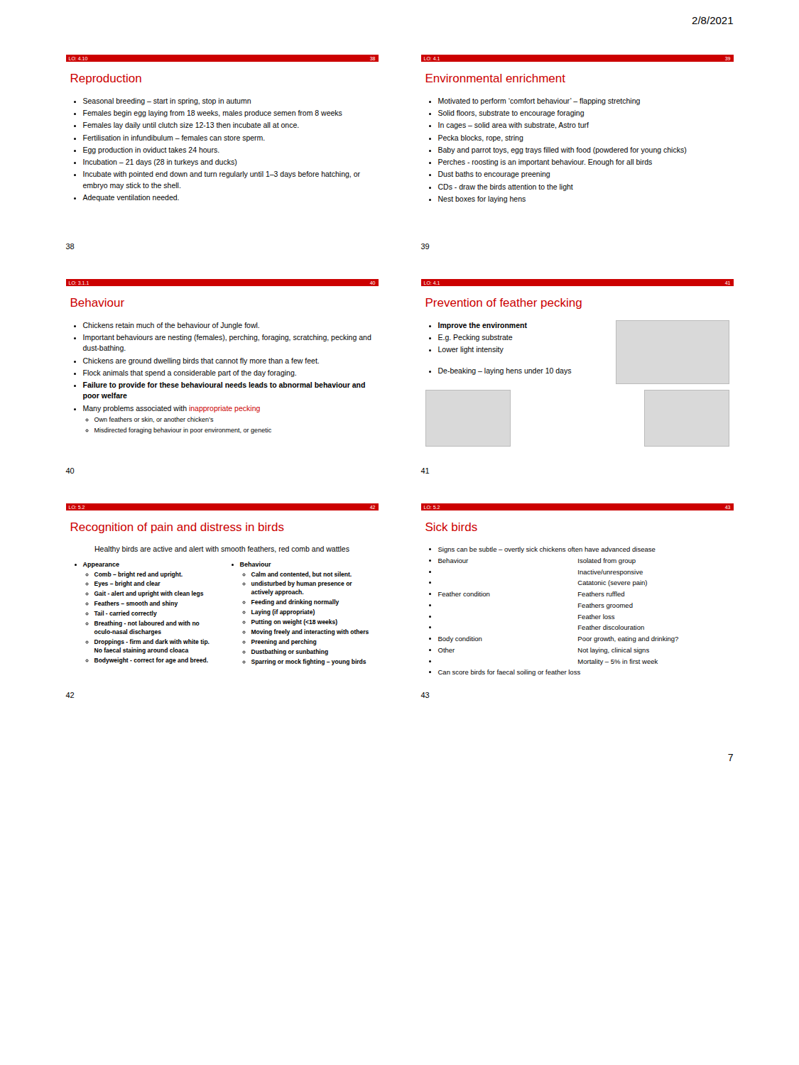2/8/2021
LO: 4.1038
Reproduction
Seasonal breeding – start in spring, stop in autumn
Females begin egg laying from 18 weeks, males produce semen from 8 weeks
Females lay daily until clutch size 12-13 then incubate all at once.
Fertilisation in infundibulum – females can store sperm.
Egg production in oviduct takes 24 hours.
Incubation – 21 days (28 in turkeys and ducks)
Incubate with pointed end down and turn regularly until 1–3 days before hatching, or embryo may stick to the shell.
Adequate ventilation needed.
38
LO: 4.139
Environmental enrichment
Motivated to perform ‘comfort behaviour’ – flapping stretching
Solid floors, substrate to encourage foraging
In cages – solid area with substrate, Astro turf
Pecka blocks, rope, string
Baby and parrot toys, egg trays filled with food (powdered for young chicks)
Perches - roosting is an important behaviour. Enough for all birds
Dust baths to encourage preening
CDs - draw the birds attention to the light
Nest boxes for laying hens
39
LO: 3.1.140
Behaviour
Chickens retain much of the behaviour of Jungle fowl.
Important behaviours are nesting (females), perching, foraging, scratching, pecking and dust-bathing.
Chickens are ground dwelling birds that cannot fly more than a few feet.
Flock animals that spend a considerable part of the day foraging.
Failure to provide for these behavioural needs leads to abnormal behaviour and poor welfare
Many problems associated with inappropriate pecking
Own feathers or skin, or another chicken’s
Misdirected foraging behaviour in poor environment, or genetic
40
LO: 4.141
Prevention of feather pecking
Improve the environment
E.g. Pecking substrate
Lower light intensity
De-beaking – laying hens under 10 days
41
LO: 5.242
Recognition of pain and distress in birds
Healthy birds are active and alert with smooth feathers, red comb and wattles
Appearance
Comb – bright red and upright.
Eyes – bright and clear
Gait - alert and upright with clean legs
Feathers – smooth and shiny
Tail - carried correctly
Breathing - not laboured and with no oculo-nasal discharges
Droppings - firm and dark with white tip. No faecal staining around cloaca
Bodyweight - correct for age and breed.
Behaviour
Calm and contented, but not silent.
undisturbed by human presence or actively approach.
Feeding and drinking normally
Laying (if appropriate)
Putting on weight (<18 weeks)
Moving freely and interacting with others
Preening and perching
Dustbathing or sunbathing
Sparring or mock fighting – young birds
42
LO: 5.243
Sick birds
Signs can be subtle – overtly sick chickens often have advanced disease
Behaviour Isolated from group
Inactive/unresponsive
Catatonic (severe pain)
Feather condition Feathers ruffled
Feathers groomed
Feather loss
Feather discolouration
Body condition Poor growth, eating and drinking?
Other Not laying, clinical signs
Mortality – 5% in first week
Can score birds for faecal soiling or feather loss
43
7